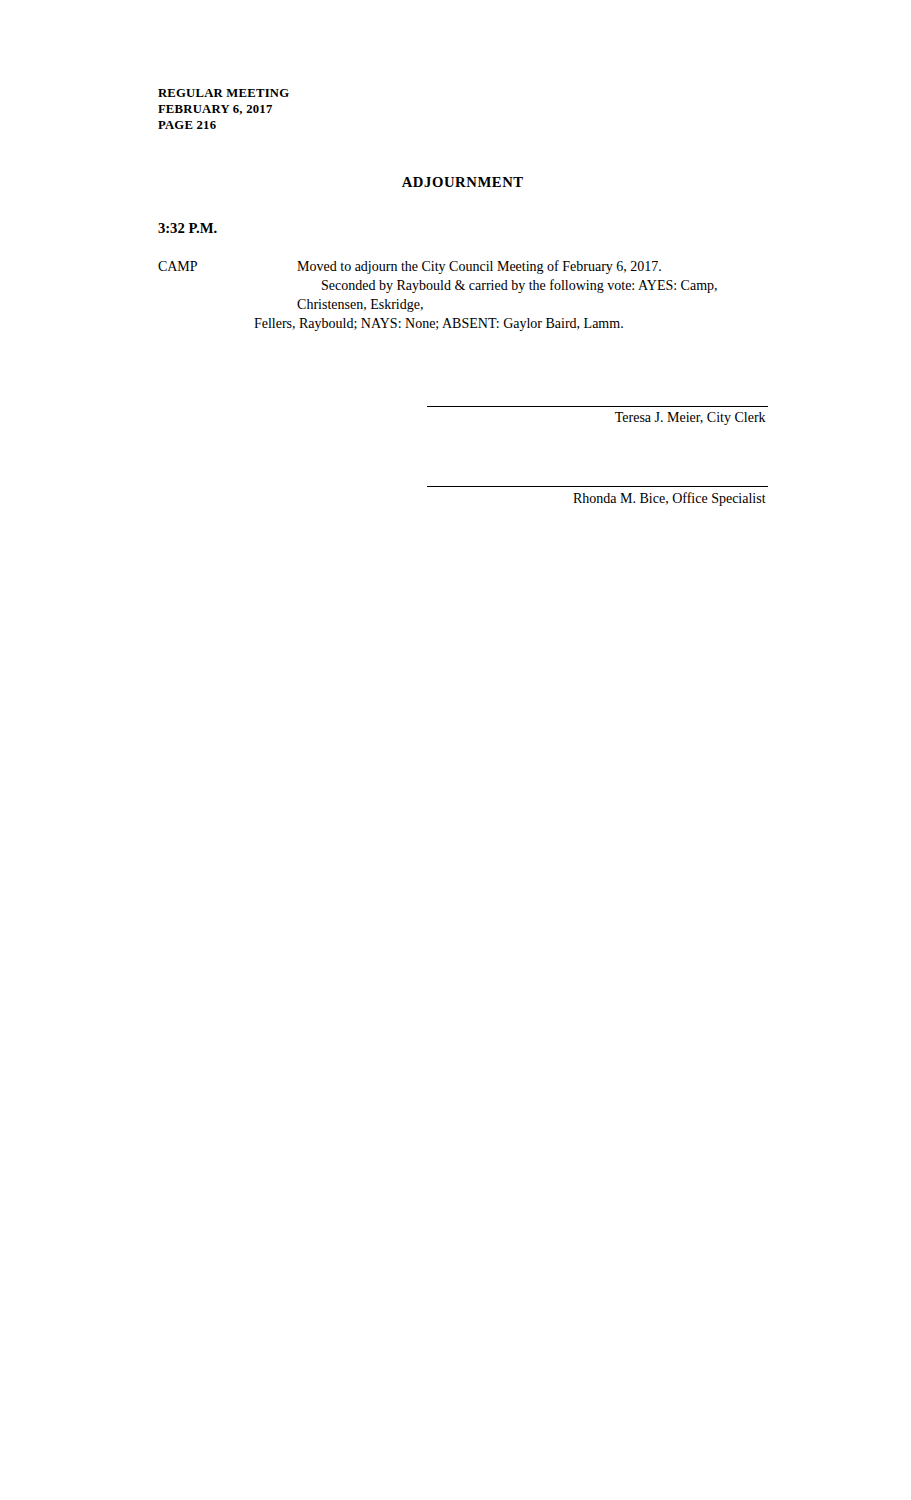REGULAR MEETING
FEBRUARY 6, 2017
PAGE 216
ADJOURNMENT
3:32 P.M.
CAMP
Moved to adjourn the City Council Meeting of February 6, 2017.
Seconded by Raybould & carried by the following vote: AYES: Camp, Christensen, Eskridge,
Fellers, Raybould; NAYS: None; ABSENT: Gaylor Baird, Lamm.
Teresa J. Meier, City Clerk
Rhonda M. Bice, Office Specialist